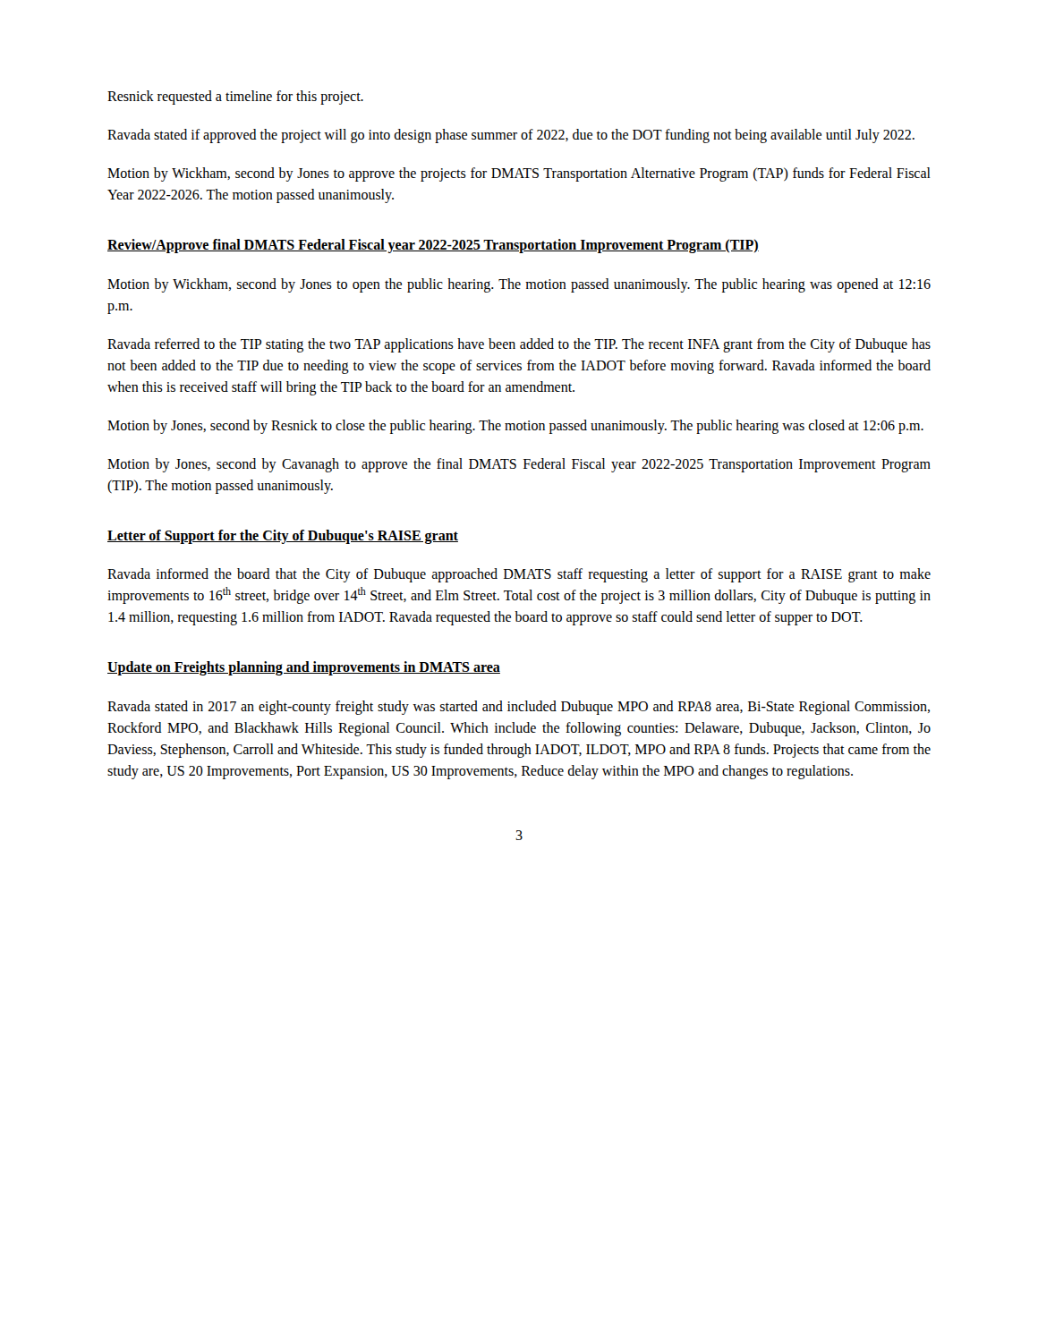Resnick requested a timeline for this project.
Ravada stated if approved the project will go into design phase summer of 2022, due to the DOT funding not being available until July 2022.
Motion by Wickham, second by Jones to approve the projects for DMATS Transportation Alternative Program (TAP) funds for Federal Fiscal Year 2022-2026. The motion passed unanimously.
Review/Approve final DMATS Federal Fiscal year 2022-2025 Transportation Improvement Program (TIP)
Motion by Wickham, second by Jones to open the public hearing. The motion passed unanimously. The public hearing was opened at 12:16 p.m.
Ravada referred to the TIP stating the two TAP applications have been added to the TIP. The recent INFA grant from the City of Dubuque has not been added to the TIP due to needing to view the scope of services from the IADOT before moving forward. Ravada informed the board when this is received staff will bring the TIP back to the board for an amendment.
Motion by Jones, second by Resnick to close the public hearing. The motion passed unanimously. The public hearing was closed at 12:06 p.m.
Motion by Jones, second by Cavanagh to approve the final DMATS Federal Fiscal year 2022-2025 Transportation Improvement Program (TIP). The motion passed unanimously.
Letter of Support for the City of Dubuque's RAISE grant
Ravada informed the board that the City of Dubuque approached DMATS staff requesting a letter of support for a RAISE grant to make improvements to 16th street, bridge over 14th Street, and Elm Street. Total cost of the project is 3 million dollars, City of Dubuque is putting in 1.4 million, requesting 1.6 million from IADOT. Ravada requested the board to approve so staff could send letter of supper to DOT.
Update on Freights planning and improvements in DMATS area
Ravada stated in 2017 an eight-county freight study was started and included Dubuque MPO and RPA8 area, Bi-State Regional Commission, Rockford MPO, and Blackhawk Hills Regional Council. Which include the following counties: Delaware, Dubuque, Jackson, Clinton, Jo Daviess, Stephenson, Carroll and Whiteside. This study is funded through IADOT, ILDOT, MPO and RPA 8 funds. Projects that came from the study are, US 20 Improvements, Port Expansion, US 30 Improvements, Reduce delay within the MPO and changes to regulations.
3